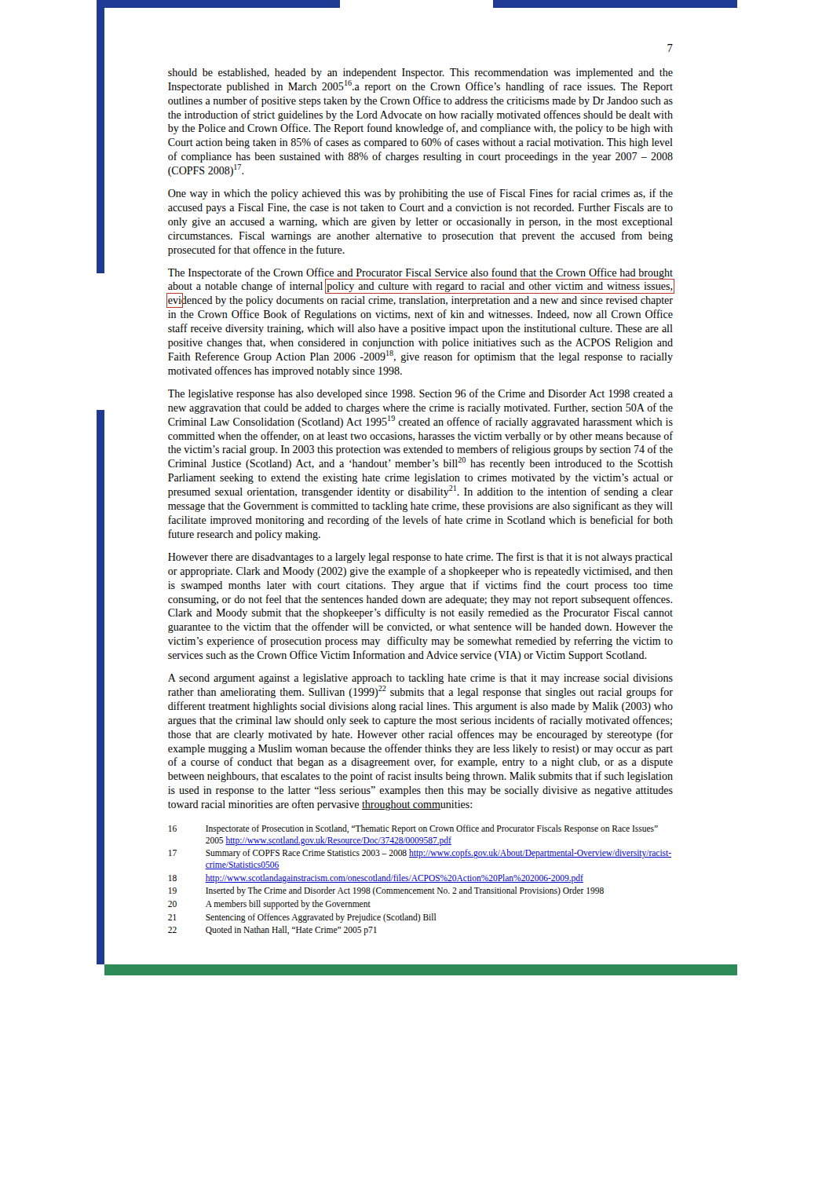7
should be established, headed by an independent Inspector. This recommendation was implemented and the Inspectorate published in March 200516.a report on the Crown Office’s handling of race issues. The Report outlines a number of positive steps taken by the Crown Office to address the criticisms made by Dr Jandoo such as the introduction of strict guidelines by the Lord Advocate on how racially motivated offences should be dealt with by the Police and Crown Office. The Report found knowledge of, and compliance with, the policy to be high with Court action being taken in 85% of cases as compared to 60% of cases without a racial motivation. This high level of compliance has been sustained with 88% of charges resulting in court proceedings in the year 2007 – 2008 (COPFS 2008)17.
One way in which the policy achieved this was by prohibiting the use of Fiscal Fines for racial crimes as, if the accused pays a Fiscal Fine, the case is not taken to Court and a conviction is not recorded. Further Fiscals are to only give an accused a warning, which are given by letter or occasionally in person, in the most exceptional circumstances. Fiscal warnings are another alternative to prosecution that prevent the accused from being prosecuted for that offence in the future.
The Inspectorate of the Crown Office and Procurator Fiscal Service also found that the Crown Office had brought about a notable change of internal policy and culture with regard to racial and other victim and witness issues, evidenced by the policy documents on racial crime, translation, interpretation and a new and since revised chapter in the Crown Office Book of Regulations on victims, next of kin and witnesses. Indeed, now all Crown Office staff receive diversity training, which will also have a positive impact upon the institutional culture. These are all positive changes that, when considered in conjunction with police initiatives such as the ACPOS Religion and Faith Reference Group Action Plan 2006 -200918, give reason for optimism that the legal response to racially motivated offences has improved notably since 1998.
The legislative response has also developed since 1998. Section 96 of the Crime and Disorder Act 1998 created a new aggravation that could be added to charges where the crime is racially motivated. Further, section 50A of the Criminal Law Consolidation (Scotland) Act 199519 created an offence of racially aggravated harassment which is committed when the offender, on at least two occasions, harasses the victim verbally or by other means because of the victim’s racial group. In 2003 this protection was extended to members of religious groups by section 74 of the Criminal Justice (Scotland) Act, and a ‘handout’ member’s bill20 has recently been introduced to the Scottish Parliament seeking to extend the existing hate crime legislation to crimes motivated by the victim’s actual or presumed sexual orientation, transgender identity or disability21. In addition to the intention of sending a clear message that the Government is committed to tackling hate crime, these provisions are also significant as they will facilitate improved monitoring and recording of the levels of hate crime in Scotland which is beneficial for both future research and policy making.
However there are disadvantages to a largely legal response to hate crime. The first is that it is not always practical or appropriate. Clark and Moody (2002) give the example of a shopkeeper who is repeatedly victimised, and then is swamped months later with court citations. They argue that if victims find the court process too time consuming, or do not feel that the sentences handed down are adequate; they may not report subsequent offences. Clark and Moody submit that the shopkeeper’s difficulty is not easily remedied as the Procurator Fiscal cannot guarantee to the victim that the offender will be convicted, or what sentence will be handed down. However the victim’s experience of prosecution process may difficulty may be somewhat remedied by referring the victim to services such as the Crown Office Victim Information and Advice service (VIA) or Victim Support Scotland.
A second argument against a legislative approach to tackling hate crime is that it may increase social divisions rather than ameliorating them. Sullivan (1999)22 submits that a legal response that singles out racial groups for different treatment highlights social divisions along racial lines. This argument is also made by Malik (2003) who argues that the criminal law should only seek to capture the most serious incidents of racially motivated offences; those that are clearly motivated by hate. However other racial offences may be encouraged by stereotype (for example mugging a Muslim woman because the offender thinks they are less likely to resist) or may occur as part of a course of conduct that began as a disagreement over, for example, entry to a night club, or as a dispute between neighbours, that escalates to the point of racist insults being thrown. Malik submits that if such legislation is used in response to the latter “less serious” examples then this may be socially divisive as negative attitudes toward racial minorities are often pervasive throughout communities:
16 Inspectorate of Prosecution in Scotland, “Thematic Report on Crown Office and Procurator Fiscals Response on Race Issues” 2005 http://www.scotland.gov.uk/Resource/Doc/37428/0009587.pdf
17 Summary of COPFS Race Crime Statistics 2003 – 2008 http://www.copfs.gov.uk/About/Departmental-Overview/diversity/racist-crime/Statistics0506
18 http://www.scotlandagainstracism.com/onescotland/files/ACPOS%20Action%20Plan%202006-2009.pdf
19 Inserted by The Crime and Disorder Act 1998 (Commencement No. 2 and Transitional Provisions) Order 1998
20 A members bill supported by the Government
21 Sentencing of Offences Aggravated by Prejudice (Scotland) Bill
22 Quoted in Nathan Hall, “Hate Crime” 2005 p71